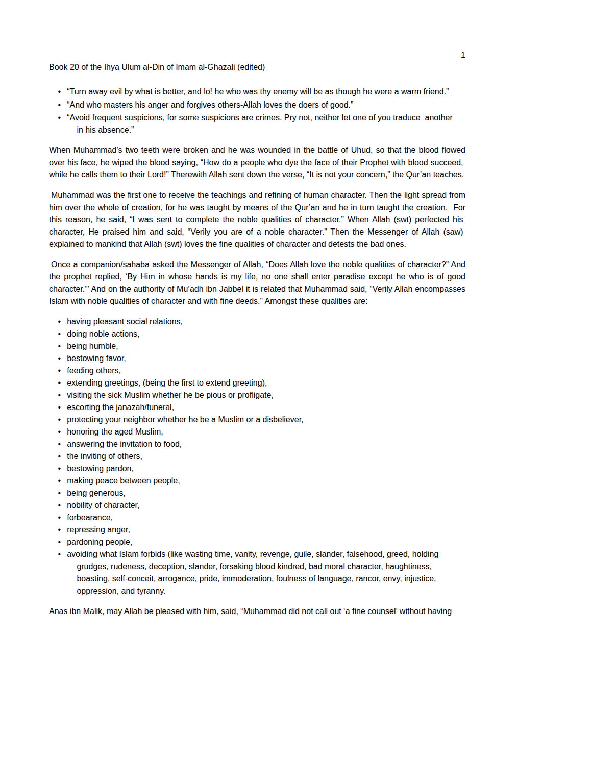1
Book 20 of the Ihya Ulum al-Din of Imam al-Ghazali (edited)
“Turn away evil by what is better, and lo! he who was thy enemy will be as though he were a warm friend.”
“And who masters his anger and forgives others-Allah loves the doers of good.”
“Avoid frequent suspicions, for some suspicions are crimes. Pry not, neither let one of you traduce another in his absence.”
When Muhammad’s two teeth were broken and he was wounded in the battle of Uhud, so that the blood flowed over his face, he wiped the blood saying, “How do a people who dye the face of their Prophet with blood succeed, while he calls them to their Lord!” Therewith Allah sent down the verse, “It is not your concern,” the Qur’an teaches.
Muhammad was the first one to receive the teachings and refining of human character. Then the light spread from him over the whole of creation, for he was taught by means of the Qur’an and he in turn taught the creation. For this reason, he said, “I was sent to complete the noble qualities of character.” When Allah (swt) perfected his character, He praised him and said, “Verily you are of a noble character.” Then the Messenger of Allah (saw) explained to mankind that Allah (swt) loves the fine qualities of character and detests the bad ones.
Once a companion/sahaba asked the Messenger of Allah, “Does Allah love the noble qualities of character?” And the prophet replied, ‘By Him in whose hands is my life, no one shall enter paradise except he who is of good character.”’ And on the authority of Mu‘adh ibn Jabbel it is related that Muhammad said, “Verily Allah encompasses Islam with noble qualities of character and with fine deeds.” Amongst these qualities are:
having pleasant social relations,
doing noble actions,
being humble,
bestowing favor,
feeding others,
extending greetings, (being the first to extend greeting),
visiting the sick Muslim whether he be pious or profligate,
escorting the janazah/funeral,
protecting your neighbor whether he be a Muslim or a disbeliever,
honoring the aged Muslim,
answering the invitation to food,
the inviting of others,
bestowing pardon,
making peace between people,
being generous,
nobility of character,
forbearance,
repressing anger,
pardoning people,
avoiding what Islam forbids (like wasting time, vanity, revenge, guile, slander, falsehood, greed, holding grudges, rudeness, deception, slander, forsaking blood kindred, bad moral character, haughtiness, boasting, self-conceit, arrogance, pride, immoderation, foulness of language, rancor, envy, injustice, oppression, and tyranny.
Anas ibn Malik, may Allah be pleased with him, said, “Muhammad did not call out ‘a fine counsel’ without having